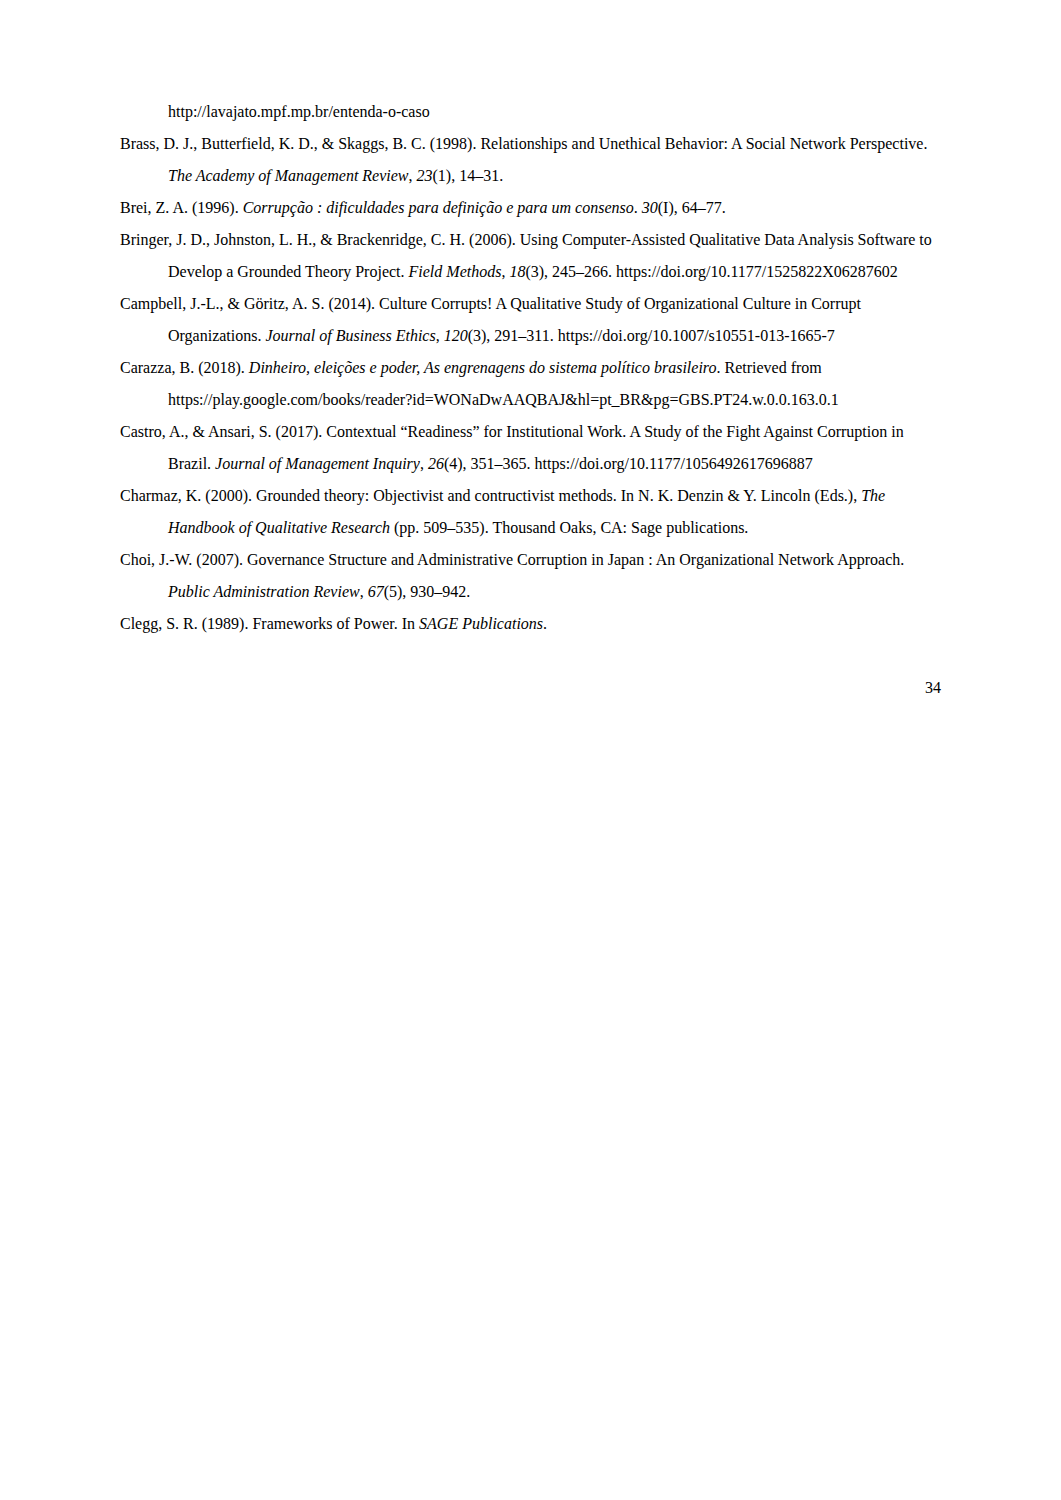http://lavajato.mpf.mp.br/entenda-o-caso
Brass, D. J., Butterfield, K. D., & Skaggs, B. C. (1998). Relationships and Unethical Behavior: A Social Network Perspective. The Academy of Management Review, 23(1), 14–31.
Brei, Z. A. (1996). Corrupção : dificuldades para definição e para um consenso. 30(I), 64–77.
Bringer, J. D., Johnston, L. H., & Brackenridge, C. H. (2006). Using Computer-Assisted Qualitative Data Analysis Software to Develop a Grounded Theory Project. Field Methods, 18(3), 245–266. https://doi.org/10.1177/1525822X06287602
Campbell, J.-L., & Göritz, A. S. (2014). Culture Corrupts! A Qualitative Study of Organizational Culture in Corrupt Organizations. Journal of Business Ethics, 120(3), 291–311. https://doi.org/10.1007/s10551-013-1665-7
Carazza, B. (2018). Dinheiro, eleições e poder, As engrenagens do sistema político brasileiro. Retrieved from https://play.google.com/books/reader?id=WONaDwAAQBAJ&hl=pt_BR&pg=GBS.PT24.w.0.0.163.0.1
Castro, A., & Ansari, S. (2017). Contextual “Readiness” for Institutional Work. A Study of the Fight Against Corruption in Brazil. Journal of Management Inquiry, 26(4), 351–365. https://doi.org/10.1177/1056492617696887
Charmaz, K. (2000). Grounded theory: Objectivist and contructivist methods. In N. K. Denzin & Y. Lincoln (Eds.), The Handbook of Qualitative Research (pp. 509–535). Thousand Oaks, CA: Sage publications.
Choi, J.-W. (2007). Governance Structure and Administrative Corruption in Japan : An Organizational Network Approach. Public Administration Review, 67(5), 930–942.
Clegg, S. R. (1989). Frameworks of Power. In SAGE Publications.
34